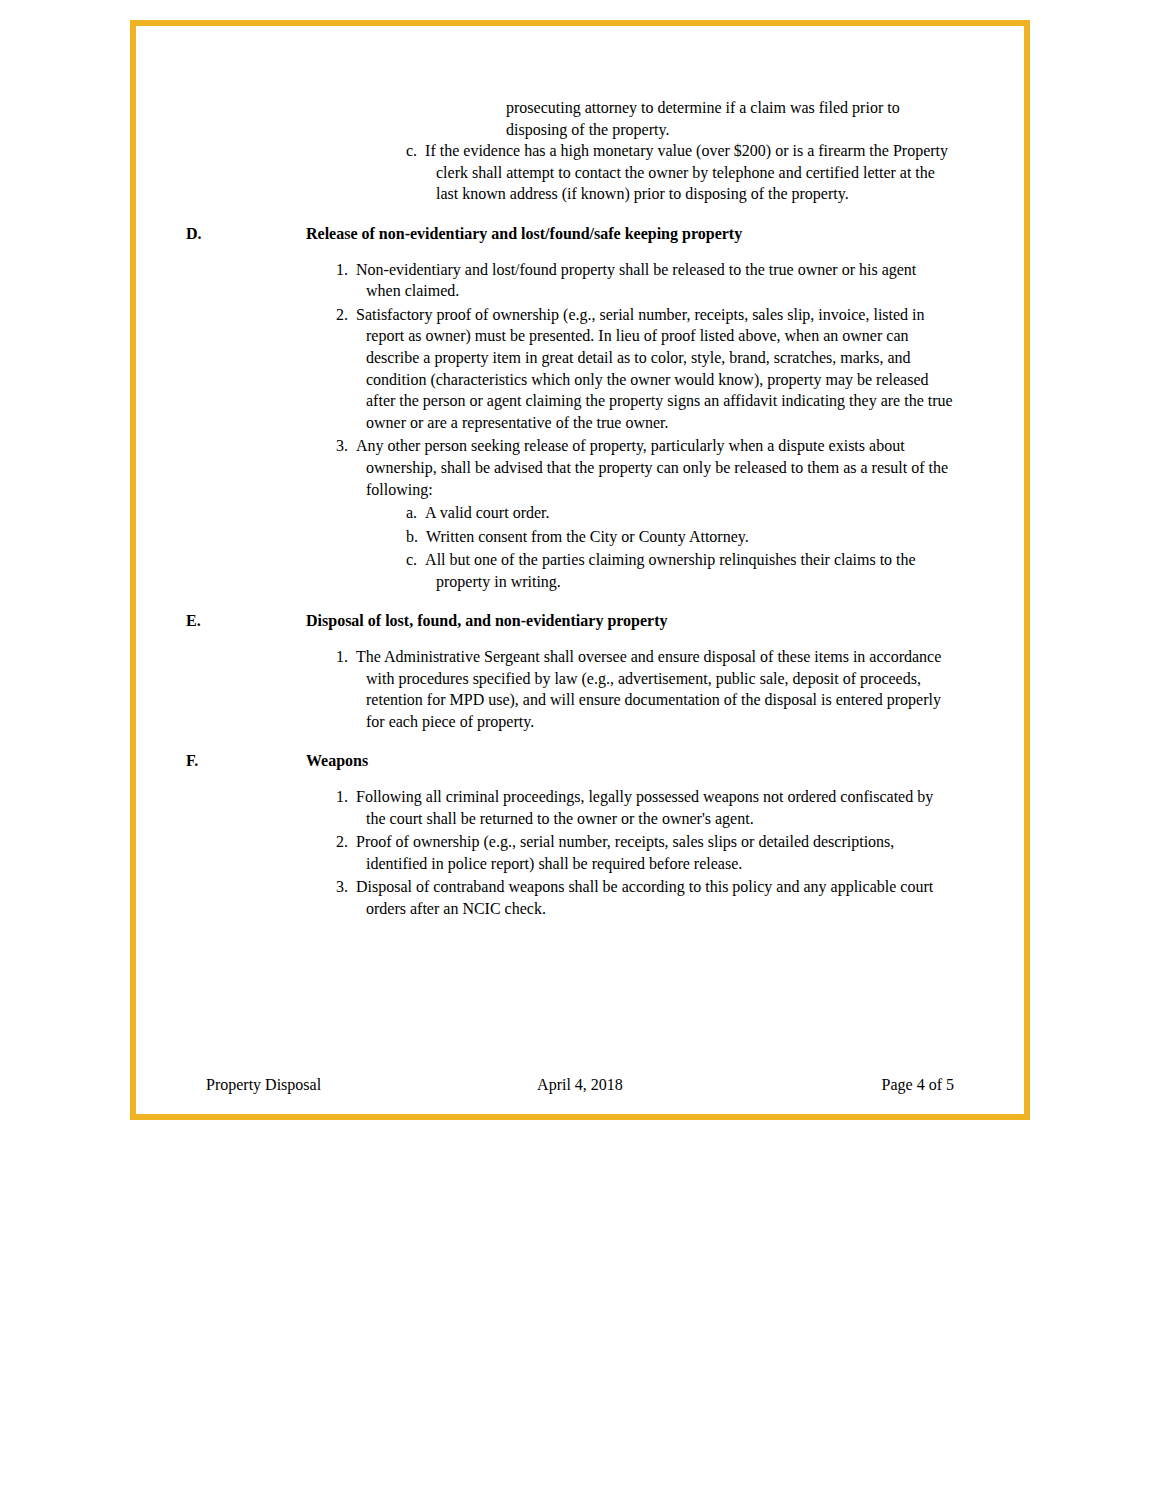prosecuting attorney to determine if a claim was filed prior to disposing of the property.
c. If the evidence has a high monetary value (over $200) or is a firearm the Property clerk shall attempt to contact the owner by telephone and certified letter at the last known address (if known) prior to disposing of the property.
D. Release of non-evidentiary and lost/found/safe keeping property
1. Non-evidentiary and lost/found property shall be released to the true owner or his agent when claimed.
2. Satisfactory proof of ownership (e.g., serial number, receipts, sales slip, invoice, listed in report as owner) must be presented. In lieu of proof listed above, when an owner can describe a property item in great detail as to color, style, brand, scratches, marks, and condition (characteristics which only the owner would know), property may be released after the person or agent claiming the property signs an affidavit indicating they are the true owner or are a representative of the true owner.
3. Any other person seeking release of property, particularly when a dispute exists about ownership, shall be advised that the property can only be released to them as a result of the following:
a. A valid court order.
b. Written consent from the City or County Attorney.
c. All but one of the parties claiming ownership relinquishes their claims to the property in writing.
E. Disposal of lost, found, and non-evidentiary property
1. The Administrative Sergeant shall oversee and ensure disposal of these items in accordance with procedures specified by law (e.g., advertisement, public sale, deposit of proceeds, retention for MPD use), and will ensure documentation of the disposal is entered properly for each piece of property.
F. Weapons
1. Following all criminal proceedings, legally possessed weapons not ordered confiscated by the court shall be returned to the owner or the owner's agent.
2. Proof of ownership (e.g., serial number, receipts, sales slips or detailed descriptions, identified in police report) shall be required before release.
3. Disposal of contraband weapons shall be according to this policy and any applicable court orders after an NCIC check.
Property Disposal
April 4, 2018
Page 4 of 5